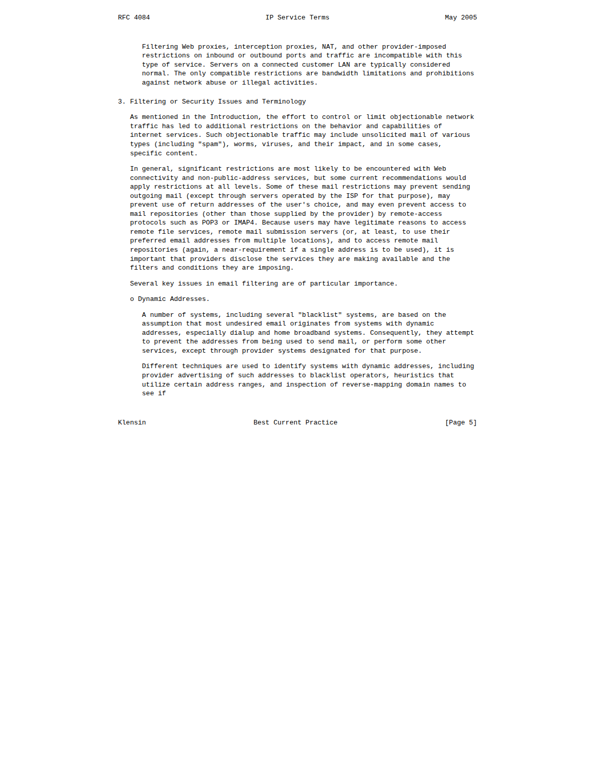RFC 4084 IP Service Terms May 2005
Filtering Web proxies, interception proxies, NAT, and other provider-imposed restrictions on inbound or outbound ports and traffic are incompatible with this type of service. Servers on a connected customer LAN are typically considered normal. The only compatible restrictions are bandwidth limitations and prohibitions against network abuse or illegal activities.
3. Filtering or Security Issues and Terminology
As mentioned in the Introduction, the effort to control or limit objectionable network traffic has led to additional restrictions on the behavior and capabilities of internet services. Such objectionable traffic may include unsolicited mail of various types (including "spam"), worms, viruses, and their impact, and in some cases, specific content.
In general, significant restrictions are most likely to be encountered with Web connectivity and non-public-address services, but some current recommendations would apply restrictions at all levels. Some of these mail restrictions may prevent sending outgoing mail (except through servers operated by the ISP for that purpose), may prevent use of return addresses of the user's choice, and may even prevent access to mail repositories (other than those supplied by the provider) by remote-access protocols such as POP3 or IMAP4. Because users may have legitimate reasons to access remote file services, remote mail submission servers (or, at least, to use their preferred email addresses from multiple locations), and to access remote mail repositories (again, a near-requirement if a single address is to be used), it is important that providers disclose the services they are making available and the filters and conditions they are imposing.
Several key issues in email filtering are of particular importance.
o Dynamic Addresses.
A number of systems, including several "blacklist" systems, are based on the assumption that most undesired email originates from systems with dynamic addresses, especially dialup and home broadband systems. Consequently, they attempt to prevent the addresses from being used to send mail, or perform some other services, except through provider systems designated for that purpose.
Different techniques are used to identify systems with dynamic addresses, including provider advertising of such addresses to blacklist operators, heuristics that utilize certain address ranges, and inspection of reverse-mapping domain names to see if
Klensin Best Current Practice [Page 5]